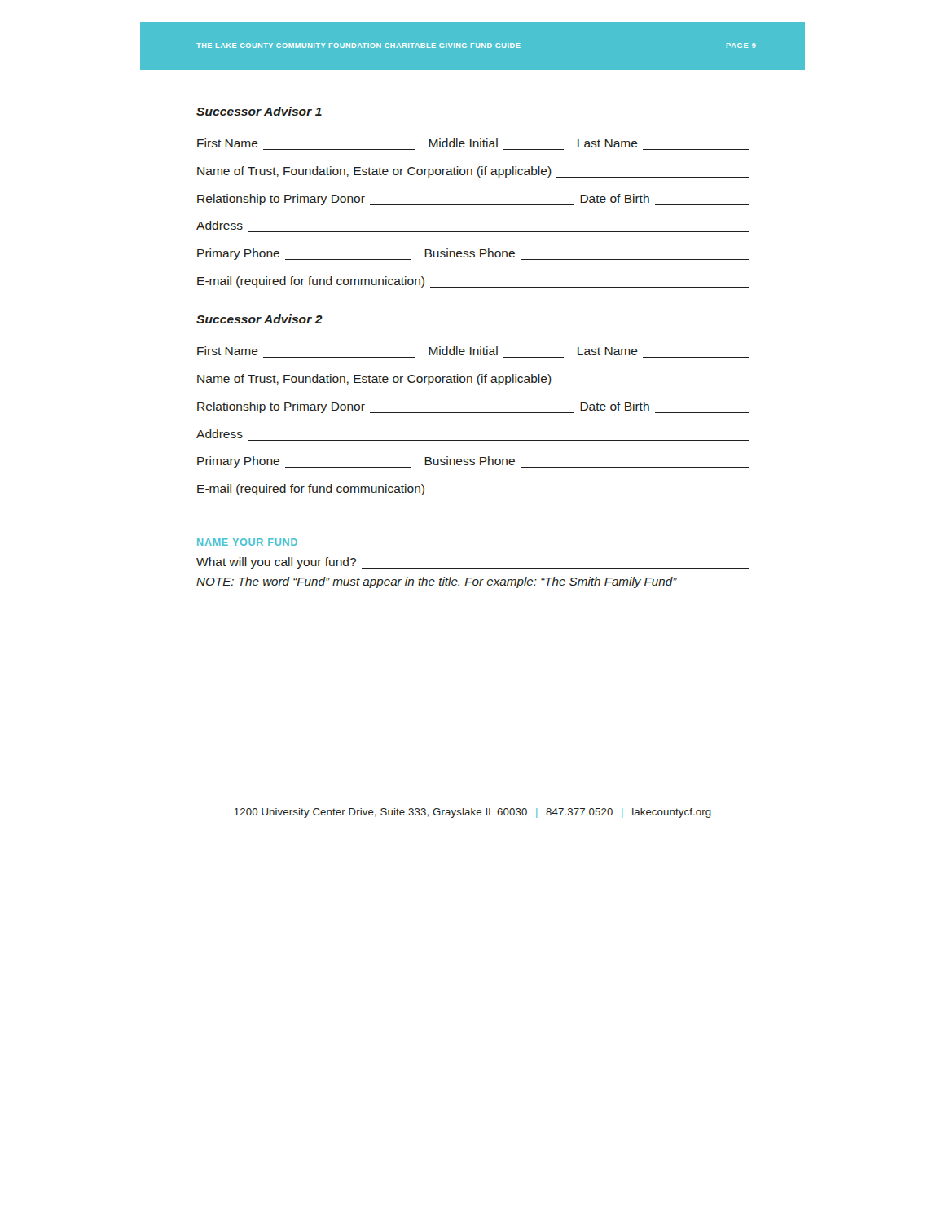The Lake County Community Foundation Charitable Giving Fund Guide
Page 9
Successor Advisor 1
First Name Middle Initial Last Name
Name of Trust, Foundation, Estate or Corporation (if applicable)
Relationship to Primary Donor Date of Birth
Address
Primary Phone Business Phone
E-mail (required for fund communication)
Successor Advisor 2
First Name Middle Initial Last Name
Name of Trust, Foundation, Estate or Corporation (if applicable)
Relationship to Primary Donor Date of Birth
Address
Primary Phone Business Phone
E-mail (required for fund communication)
Name Your Fund
What will you call your fund?
NOTE: The word “Fund” must appear in the title. For example: “The Smith Family Fund”
1200 University Center Drive, Suite 333, Grayslake IL 60030|847.377.0520|lakecountycf.org